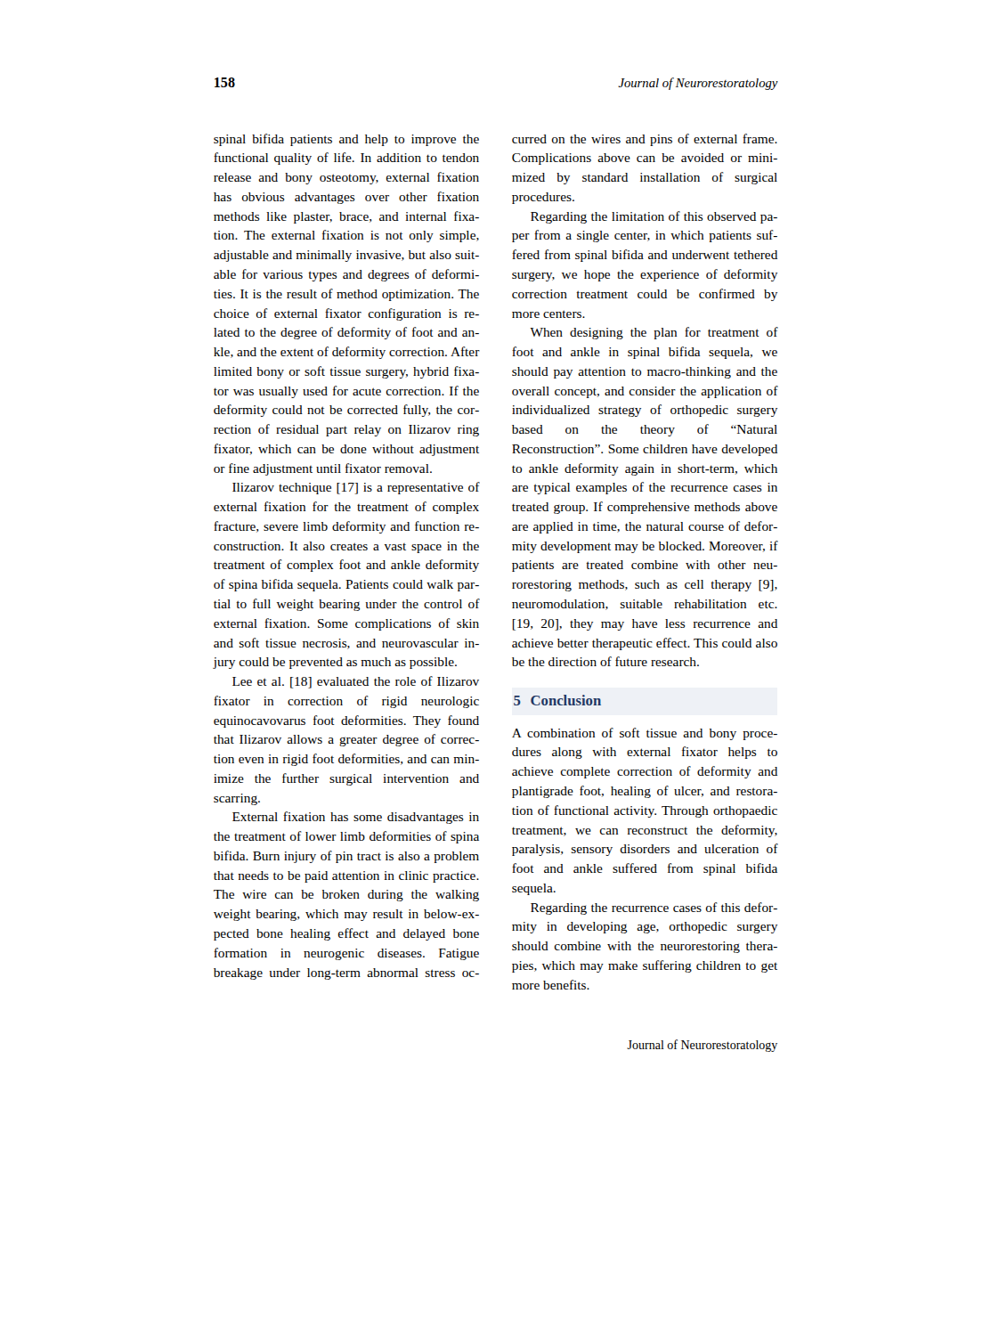158 Journal of Neurorestoratology
spinal bifida patients and help to improve the functional quality of life. In addition to tendon release and bony osteotomy, external fixation has obvious advantages over other fixation methods like plaster, brace, and internal fixation. The external fixation is not only simple, adjustable and minimally invasive, but also suitable for various types and degrees of deformities. It is the result of method optimization. The choice of external fixator configuration is related to the degree of deformity of foot and ankle, and the extent of deformity correction. After limited bony or soft tissue surgery, hybrid fixator was usually used for acute correction. If the deformity could not be corrected fully, the correction of residual part relay on Ilizarov ring fixator, which can be done without adjustment or fine adjustment until fixator removal.
Ilizarov technique [17] is a representative of external fixation for the treatment of complex fracture, severe limb deformity and function reconstruction. It also creates a vast space in the treatment of complex foot and ankle deformity of spina bifida sequela. Patients could walk partial to full weight bearing under the control of external fixation. Some complications of skin and soft tissue necrosis, and neurovascular injury could be prevented as much as possible.
Lee et al. [18] evaluated the role of Ilizarov fixator in correction of rigid neurologic equinocavovarus foot deformities. They found that Ilizarov allows a greater degree of correction even in rigid foot deformities, and can minimize the further surgical intervention and scarring.
External fixation has some disadvantages in the treatment of lower limb deformities of spina bifida. Burn injury of pin tract is also a problem that needs to be paid attention in clinic practice. The wire can be broken during the walking weight bearing, which may result in below-expected bone healing effect and delayed bone formation in neurogenic diseases. Fatigue breakage under long-term abnormal stress occurred on the wires and pins of external frame. Complications above can be avoided or minimized by standard installation of surgical procedures.
Regarding the limitation of this observed paper from a single center, in which patients suffered from spinal bifida and underwent tethered surgery, we hope the experience of deformity correction treatment could be confirmed by more centers.
When designing the plan for treatment of foot and ankle in spinal bifida sequela, we should pay attention to macro-thinking and the overall concept, and consider the application of individualized strategy of orthopedic surgery based on the theory of “Natural Reconstruction”. Some children have developed to ankle deformity again in short-term, which are typical examples of the recurrence cases in treated group. If comprehensive methods above are applied in time, the natural course of deformity development may be blocked. Moreover, if patients are treated combine with other neurorestoring methods, such as cell therapy [9], neuromodulation, suitable rehabilitation etc. [19, 20], they may have less recurrence and achieve better therapeutic effect. This could also be the direction of future research.
5 Conclusion
A combination of soft tissue and bony procedures along with external fixator helps to achieve complete correction of deformity and plantigrade foot, healing of ulcer, and restoration of functional activity. Through orthopaedic treatment, we can reconstruct the deformity, paralysis, sensory disorders and ulceration of foot and ankle suffered from spinal bifida sequela.
Regarding the recurrence cases of this deformity in developing age, orthopedic surgery should combine with the neurorestoring therapies, which may make suffering children to get more benefits.
Journal of Neurorestoratology